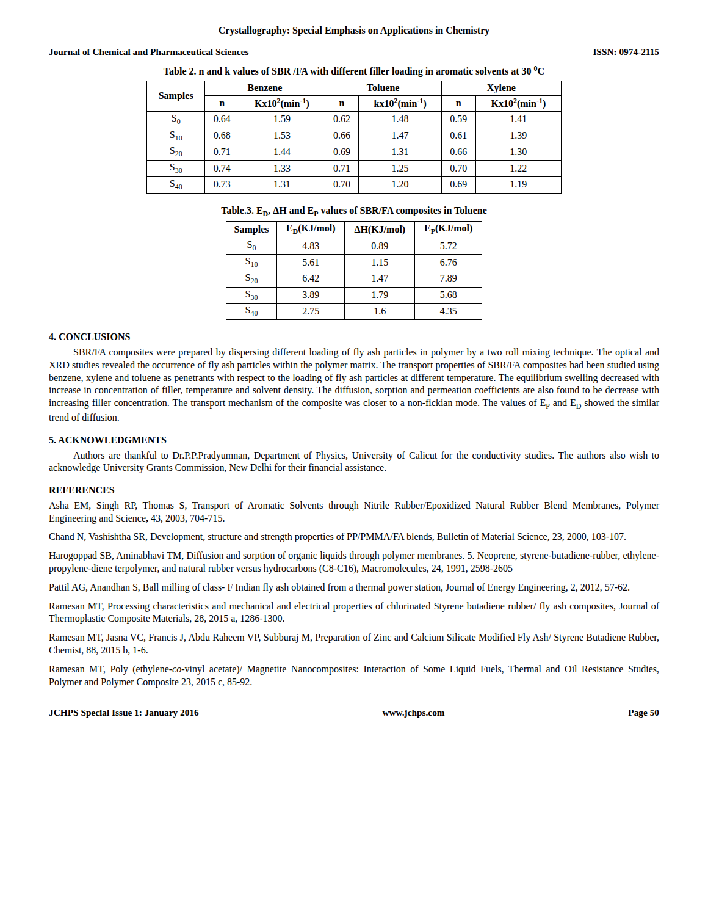Crystallography: Special Emphasis on Applications in Chemistry
Journal of Chemical and Pharmaceutical Sciences ISSN: 0974-2115
Table 2. n and k values of SBR /FA with different filler loading in aromatic solvents at 30 0C
| Samples | Benzene | Toluene | Xylene |
| --- | --- | --- | --- |
| n | Kx10 2 (min -1 ) | n | kx10 2 (min -1 ) | n | Kx10 2 (min -1 ) |
| S 0 | 0.64 | 1.59 | 0.62 | 1.48 | 0.59 | 1.41 |
| S 10 | 0.68 | 1.53 | 0.66 | 1.47 | 0.61 | 1.39 |
| S 20 | 0.71 | 1.44 | 0.69 | 1.31 | 0.66 | 1.30 |
| S 30 | 0.74 | 1.33 | 0.71 | 1.25 | 0.70 | 1.22 |
| S 40 | 0.73 | 1.31 | 0.70 | 1.20 | 0.69 | 1.19 |
Table.3. ED, ΔH and EP values of SBR/FA composites in Toluene
| Samples | E D (KJ/mol) | ΔH(KJ/mol) | E P (KJ/mol) |
| --- | --- | --- | --- |
| S 0 | 4.83 | 0.89 | 5.72 |
| S 10 | 5.61 | 1.15 | 6.76 |
| S 20 | 6.42 | 1.47 | 7.89 |
| S 30 | 3.89 | 1.79 | 5.68 |
| S 40 | 2.75 | 1.6 | 4.35 |
4. CONCLUSIONS
SBR/FA composites were prepared by dispersing different loading of fly ash particles in polymer by a two roll mixing technique. The optical and XRD studies revealed the occurrence of fly ash particles within the polymer matrix. The transport properties of SBR/FA composites had been studied using benzene, xylene and toluene as penetrants with respect to the loading of fly ash particles at different temperature. The equilibrium swelling decreased with increase in concentration of filler, temperature and solvent density. The diffusion, sorption and permeation coefficients are also found to be decrease with increasing filler concentration. The transport mechanism of the composite was closer to a non-fickian mode. The values of EP and ED showed the similar trend of diffusion.
5. ACKNOWLEDGMENTS
Authors are thankful to Dr.P.P.Pradyumnan, Department of Physics, University of Calicut for the conductivity studies. The authors also wish to acknowledge University Grants Commission, New Delhi for their financial assistance.
REFERENCES
Asha EM, Singh RP, Thomas S, Transport of Aromatic Solvents through Nitrile Rubber/Epoxidized Natural Rubber Blend Membranes, Polymer Engineering and Science, 43, 2003, 704-715.
Chand N, Vashishtha SR, Development, structure and strength properties of PP/PMMA/FA blends, Bulletin of Material Science, 23, 2000, 103-107.
Harogoppad SB, Aminabhavi TM, Diffusion and sorption of organic liquids through polymer membranes. 5. Neoprene, styrene-butadiene-rubber, ethylene-propylene-diene terpolymer, and natural rubber versus hydrocarbons (C8-C16), Macromolecules, 24, 1991, 2598-2605
Pattil AG, Anandhan S, Ball milling of class- F Indian fly ash obtained from a thermal power station, Journal of Energy Engineering, 2, 2012, 57-62.
Ramesan MT, Processing characteristics and mechanical and electrical properties of chlorinated Styrene butadiene rubber/ fly ash composites, Journal of Thermoplastic Composite Materials, 28, 2015 a, 1286-1300.
Ramesan MT, Jasna VC, Francis J, Abdu Raheem VP, Subburaj M, Preparation of Zinc and Calcium Silicate Modified Fly Ash/ Styrene Butadiene Rubber, Chemist, 88, 2015 b, 1-6.
Ramesan MT, Poly (ethylene-co-vinyl acetate)/ Magnetite Nanocomposites: Interaction of Some Liquid Fuels, Thermal and Oil Resistance Studies, Polymer and Polymer Composite 23, 2015 c, 85-92.
JCHPS Special Issue 1: January 2016 www.jchps.com Page 50